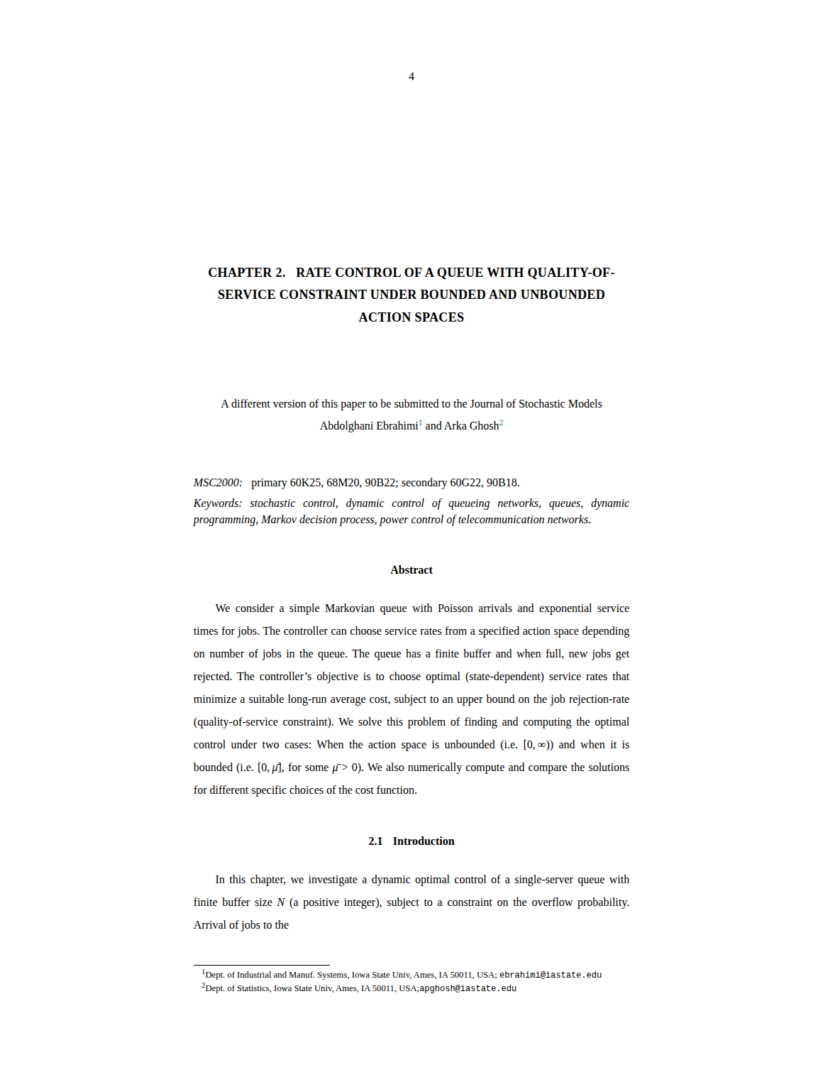4
Chapter 2. Rate Control of a Queue with Quality-of-Service Constraint Under Bounded and Unbounded Action Spaces
A different version of this paper to be submitted to the Journal of Stochastic Models Abdolghani Ebrahimi1 and Arka Ghosh2
MSC2000: primary 60K25, 68M20, 90B22; secondary 60G22, 90B18.
Keywords: stochastic control, dynamic control of queueing networks, queues, dynamic programming, Markov decision process, power control of telecommunication networks.
Abstract
We consider a simple Markovian queue with Poisson arrivals and exponential service times for jobs. The controller can choose service rates from a specified action space depending on number of jobs in the queue. The queue has a finite buffer and when full, new jobs get rejected. The controller’s objective is to choose optimal (state-dependent) service rates that minimize a suitable long-run average cost, subject to an upper bound on the job rejection-rate (quality-of-service constraint). We solve this problem of finding and computing the optimal control under two cases: When the action space is unbounded (i.e. [0, ∞)) and when it is bounded (i.e. [0, μ̄], for some μ̄ > 0). We also numerically compute and compare the solutions for different specific choices of the cost function.
2.1 Introduction
In this chapter, we investigate a dynamic optimal control of a single-server queue with finite buffer size N (a positive integer), subject to a constraint on the overflow probability. Arrival of jobs to the
1Dept. of Industrial and Manuf. Systems, Iowa State Univ, Ames, IA 50011, USA; ebrahimi@iastate.edu
2Dept. of Statistics, Iowa State Univ, Ames, IA 50011, USA;apghosh@iastate.edu